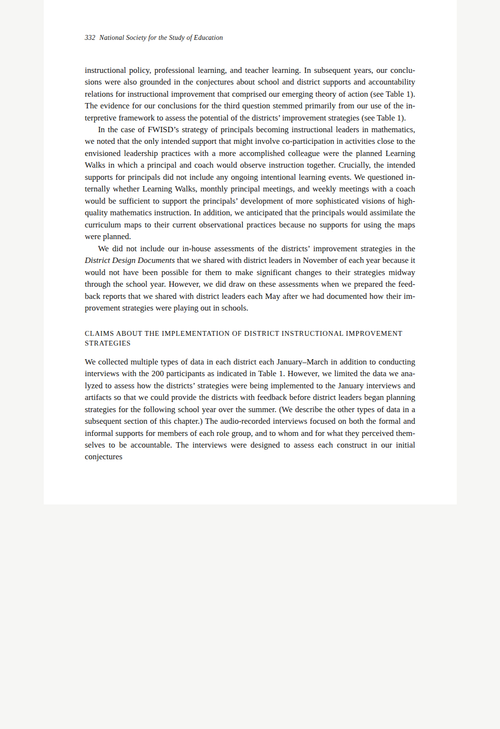332 National Society for the Study of Education
instructional policy, professional learning, and teacher learning. In subsequent years, our conclusions were also grounded in the conjectures about school and district supports and accountability relations for instructional improvement that comprised our emerging theory of action (see Table 1). The evidence for our conclusions for the third question stemmed primarily from our use of the interpretive framework to assess the potential of the districts’ improvement strategies (see Table 1).
In the case of FWISD’s strategy of principals becoming instructional leaders in mathematics, we noted that the only intended support that might involve co-participation in activities close to the envisioned leadership practices with a more accomplished colleague were the planned Learning Walks in which a principal and coach would observe instruction together. Crucially, the intended supports for principals did not include any ongoing intentional learning events. We questioned internally whether Learning Walks, monthly principal meetings, and weekly meetings with a coach would be sufficient to support the principals’ development of more sophisticated visions of high-quality mathematics instruction. In addition, we anticipated that the principals would assimilate the curriculum maps to their current observational practices because no supports for using the maps were planned.
We did not include our in-house assessments of the districts’ improvement strategies in the District Design Documents that we shared with district leaders in November of each year because it would not have been possible for them to make significant changes to their strategies midway through the school year. However, we did draw on these assessments when we prepared the feedback reports that we shared with district leaders each May after we had documented how their improvement strategies were playing out in schools.
Claims About the Implementation of District Instructional Improvement Strategies
We collected multiple types of data in each district each January–March in addition to conducting interviews with the 200 participants as indicated in Table 1. However, we limited the data we analyzed to assess how the districts’ strategies were being implemented to the January interviews and artifacts so that we could provide the districts with feedback before district leaders began planning strategies for the following school year over the summer. (We describe the other types of data in a subsequent section of this chapter.) The audio-recorded interviews focused on both the formal and informal supports for members of each role group, and to whom and for what they perceived themselves to be accountable. The interviews were designed to assess each construct in our initial conjectures